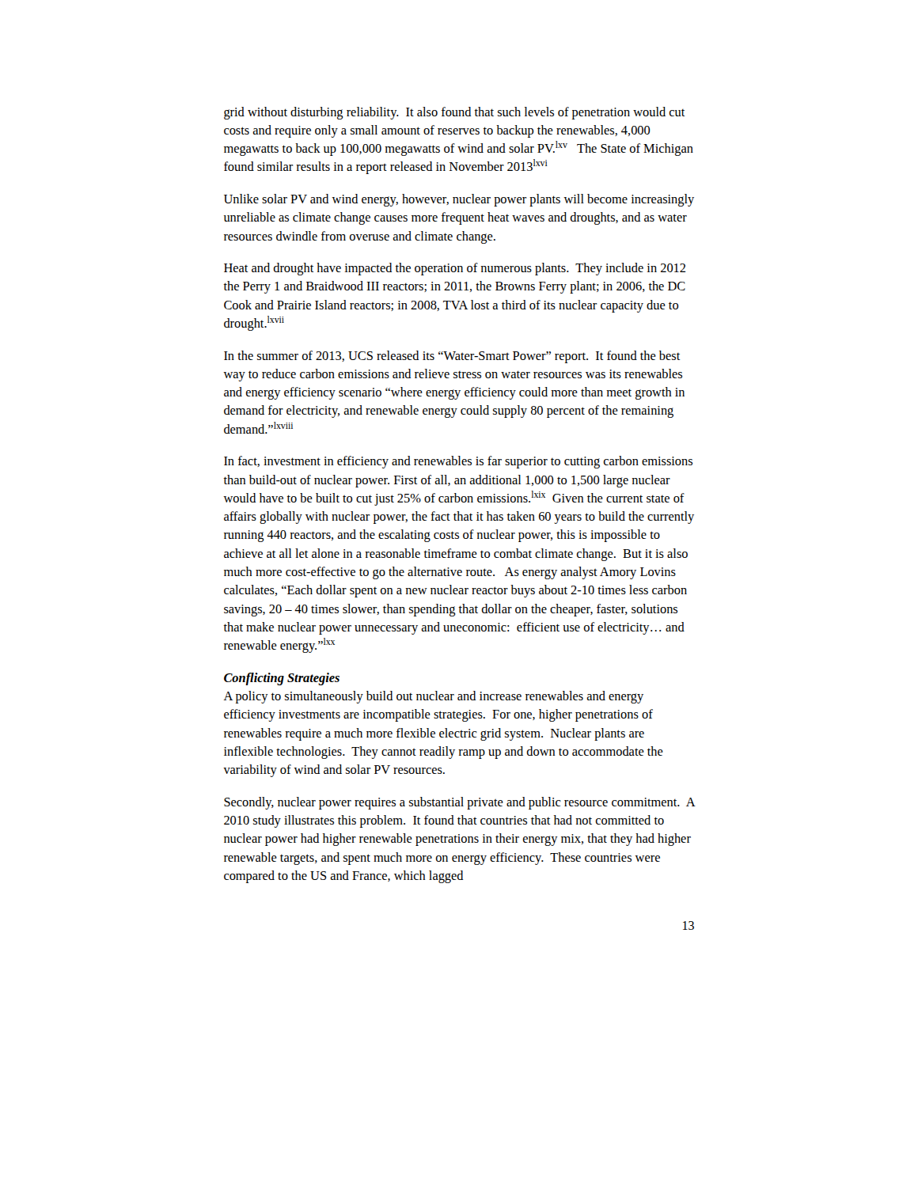grid without disturbing reliability. It also found that such levels of penetration would cut costs and require only a small amount of reserves to backup the renewables, 4,000 megawatts to back up 100,000 megawatts of wind and solar PV.lxv The State of Michigan found similar results in a report released in November 2013lxvi
Unlike solar PV and wind energy, however, nuclear power plants will become increasingly unreliable as climate change causes more frequent heat waves and droughts, and as water resources dwindle from overuse and climate change.
Heat and drought have impacted the operation of numerous plants. They include in 2012 the Perry 1 and Braidwood III reactors; in 2011, the Browns Ferry plant; in 2006, the DC Cook and Prairie Island reactors; in 2008, TVA lost a third of its nuclear capacity due to drought.lxvii
In the summer of 2013, UCS released its “Water-Smart Power” report. It found the best way to reduce carbon emissions and relieve stress on water resources was its renewables and energy efficiency scenario “where energy efficiency could more than meet growth in demand for electricity, and renewable energy could supply 80 percent of the remaining demand.”lxviii
In fact, investment in efficiency and renewables is far superior to cutting carbon emissions than build-out of nuclear power. First of all, an additional 1,000 to 1,500 large nuclear would have to be built to cut just 25% of carbon emissions.lxix Given the current state of affairs globally with nuclear power, the fact that it has taken 60 years to build the currently running 440 reactors, and the escalating costs of nuclear power, this is impossible to achieve at all let alone in a reasonable timeframe to combat climate change. But it is also much more cost-effective to go the alternative route. As energy analyst Amory Lovins calculates, “Each dollar spent on a new nuclear reactor buys about 2-10 times less carbon savings, 20 – 40 times slower, than spending that dollar on the cheaper, faster, solutions that make nuclear power unnecessary and uneconomic: efficient use of electricity… and renewable energy.”lxx
Conflicting Strategies
A policy to simultaneously build out nuclear and increase renewables and energy efficiency investments are incompatible strategies. For one, higher penetrations of renewables require a much more flexible electric grid system. Nuclear plants are inflexible technologies. They cannot readily ramp up and down to accommodate the variability of wind and solar PV resources.
Secondly, nuclear power requires a substantial private and public resource commitment. A 2010 study illustrates this problem. It found that countries that had not committed to nuclear power had higher renewable penetrations in their energy mix, that they had higher renewable targets, and spent much more on energy efficiency. These countries were compared to the US and France, which lagged
13